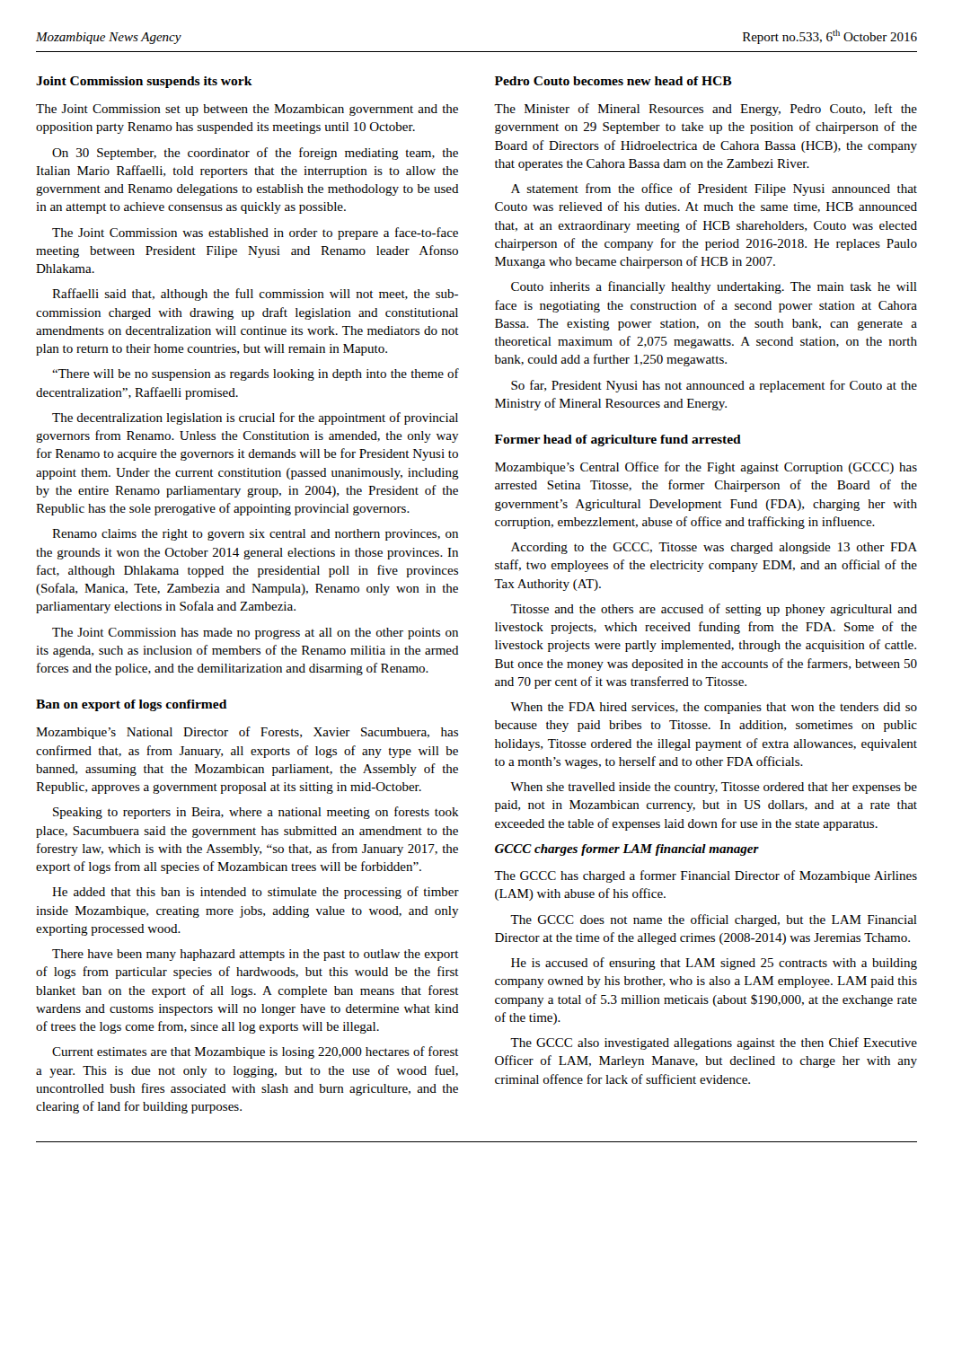Mozambique News Agency
Report no.533, 6th October 2016
Joint Commission suspends its work
The Joint Commission set up between the Mozambican government and the opposition party Renamo has suspended its meetings until 10 October.
On 30 September, the coordinator of the foreign mediating team, the Italian Mario Raffaelli, told reporters that the interruption is to allow the government and Renamo delegations to establish the methodology to be used in an attempt to achieve consensus as quickly as possible.
The Joint Commission was established in order to prepare a face-to-face meeting between President Filipe Nyusi and Renamo leader Afonso Dhlakama.
Raffaelli said that, although the full commission will not meet, the sub-commission charged with drawing up draft legislation and constitutional amendments on decentralization will continue its work. The mediators do not plan to return to their home countries, but will remain in Maputo.
“There will be no suspension as regards looking in depth into the theme of decentralization”, Raffaelli promised.
The decentralization legislation is crucial for the appointment of provincial governors from Renamo. Unless the Constitution is amended, the only way for Renamo to acquire the governors it demands will be for President Nyusi to appoint them. Under the current constitution (passed unanimously, including by the entire Renamo parliamentary group, in 2004), the President of the Republic has the sole prerogative of appointing provincial governors.
Renamo claims the right to govern six central and northern provinces, on the grounds it won the October 2014 general elections in those provinces. In fact, although Dhlakama topped the presidential poll in five provinces (Sofala, Manica, Tete, Zambezia and Nampula), Renamo only won in the parliamentary elections in Sofala and Zambezia.
The Joint Commission has made no progress at all on the other points on its agenda, such as inclusion of members of the Renamo militia in the armed forces and the police, and the demilitarization and disarming of Renamo.
Ban on export of logs confirmed
Mozambique’s National Director of Forests, Xavier Sacumbuera, has confirmed that, as from January, all exports of logs of any type will be banned, assuming that the Mozambican parliament, the Assembly of the Republic, approves a government proposal at its sitting in mid-October.
Speaking to reporters in Beira, where a national meeting on forests took place, Sacumbuera said the government has submitted an amendment to the forestry law, which is with the Assembly, “so that, as from January 2017, the export of logs from all species of Mozambican trees will be forbidden”.
He added that this ban is intended to stimulate the processing of timber inside Mozambique, creating more jobs, adding value to wood, and only exporting processed wood.
There have been many haphazard attempts in the past to outlaw the export of logs from particular species of hardwoods, but this would be the first blanket ban on the export of all logs. A complete ban means that forest wardens and customs inspectors will no longer have to determine what kind of trees the logs come from, since all log exports will be illegal.
Current estimates are that Mozambique is losing 220,000 hectares of forest a year. This is due not only to logging, but to the use of wood fuel, uncontrolled bush fires associated with slash and burn agriculture, and the clearing of land for building purposes.
Pedro Couto becomes new head of HCB
The Minister of Mineral Resources and Energy, Pedro Couto, left the government on 29 September to take up the position of chairperson of the Board of Directors of Hidroelectrica de Cahora Bassa (HCB), the company that operates the Cahora Bassa dam on the Zambezi River.
A statement from the office of President Filipe Nyusi announced that Couto was relieved of his duties. At much the same time, HCB announced that, at an extraordinary meeting of HCB shareholders, Couto was elected chairperson of the company for the period 2016-2018. He replaces Paulo Muxanga who became chairperson of HCB in 2007.
Couto inherits a financially healthy undertaking. The main task he will face is negotiating the construction of a second power station at Cahora Bassa. The existing power station, on the south bank, can generate a theoretical maximum of 2,075 megawatts. A second station, on the north bank, could add a further 1,250 megawatts.
So far, President Nyusi has not announced a replacement for Couto at the Ministry of Mineral Resources and Energy.
Former head of agriculture fund arrested
Mozambique’s Central Office for the Fight against Corruption (GCCC) has arrested Setina Titosse, the former Chairperson of the Board of the government’s Agricultural Development Fund (FDA), charging her with corruption, embezzlement, abuse of office and trafficking in influence.
According to the GCCC, Titosse was charged alongside 13 other FDA staff, two employees of the electricity company EDM, and an official of the Tax Authority (AT).
Titosse and the others are accused of setting up phoney agricultural and livestock projects, which received funding from the FDA. Some of the livestock projects were partly implemented, through the acquisition of cattle. But once the money was deposited in the accounts of the farmers, between 50 and 70 per cent of it was transferred to Titosse.
When the FDA hired services, the companies that won the tenders did so because they paid bribes to Titosse. In addition, sometimes on public holidays, Titosse ordered the illegal payment of extra allowances, equivalent to a month’s wages, to herself and to other FDA officials.
When she travelled inside the country, Titosse ordered that her expenses be paid, not in Mozambican currency, but in US dollars, and at a rate that exceeded the table of expenses laid down for use in the state apparatus.
GCCC charges former LAM financial manager
The GCCC has charged a former Financial Director of Mozambique Airlines (LAM) with abuse of his office.
The GCCC does not name the official charged, but the LAM Financial Director at the time of the alleged crimes (2008-2014) was Jeremias Tchamo.
He is accused of ensuring that LAM signed 25 contracts with a building company owned by his brother, who is also a LAM employee. LAM paid this company a total of 5.3 million meticais (about $190,000, at the exchange rate of the time).
The GCCC also investigated allegations against the then Chief Executive Officer of LAM, Marleyn Manave, but declined to charge her with any criminal offence for lack of sufficient evidence.